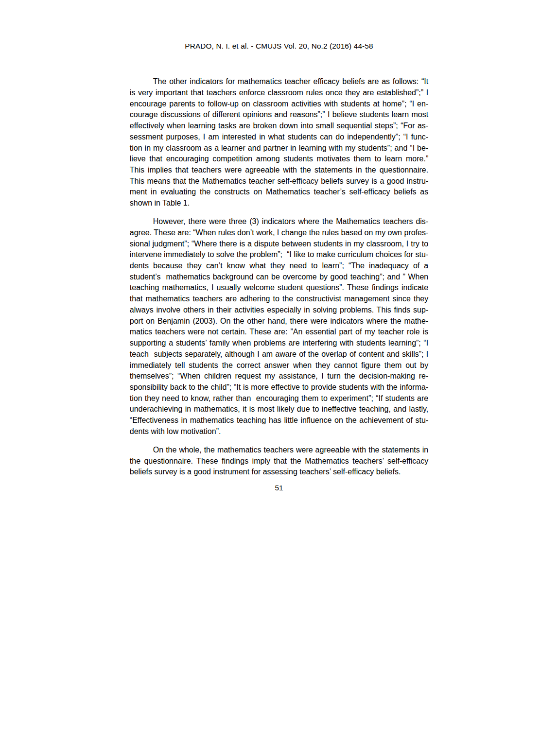PRADO, N. I. et al. - CMUJS Vol. 20, No.2 (2016) 44-58
The other indicators for mathematics teacher efficacy beliefs are as follows: “It is very important that teachers enforce classroom rules once they are established”;” I encourage parents to follow-up on classroom activities with students at home”; “I encourage discussions of different opinions and reasons”;” I believe students learn most effectively when learning tasks are broken down into small sequential steps”; “For assessment purposes, I am interested in what students can do independently”; “I function in my classroom as a learner and partner in learning with my students”; and “I believe that encouraging competition among students motivates them to learn more.” This implies that teachers were agreeable with the statements in the questionnaire. This means that the Mathematics teacher self-efficacy beliefs survey is a good instrument in evaluating the constructs on Mathematics teacher’s self-efficacy beliefs as shown in Table 1.
However, there were three (3) indicators where the Mathematics teachers disagree. These are: “When rules don’t work, I change the rules based on my own professional judgment”; “Where there is a dispute between students in my classroom, I try to intervene immediately to solve the problem”; “I like to make curriculum choices for students because they can’t know what they need to learn”; “The inadequacy of a student’s mathematics background can be overcome by good teaching”; and ” When teaching mathematics, I usually welcome student questions”. These findings indicate that mathematics teachers are adhering to the constructivist management since they always involve others in their activities especially in solving problems. This finds support on Benjamin (2003). On the other hand, there were indicators where the mathematics teachers were not certain. These are: ”An essential part of my teacher role is supporting a students’ family when problems are interfering with students learning”; “I teach subjects separately, although I am aware of the overlap of content and skills”; I immediately tell students the correct answer when they cannot figure them out by themselves”; “When children request my assistance, I turn the decision-making responsibility back to the child”; “It is more effective to provide students with the information they need to know, rather than encouraging them to experiment”; “If students are underachieving in mathematics, it is most likely due to ineffective teaching, and lastly, “Effectiveness in mathematics teaching has little influence on the achievement of students with low motivation”.
On the whole, the mathematics teachers were agreeable with the statements in the questionnaire. These findings imply that the Mathematics teachers’ self-efficacy beliefs survey is a good instrument for assessing teachers’ self-efficacy beliefs.
51